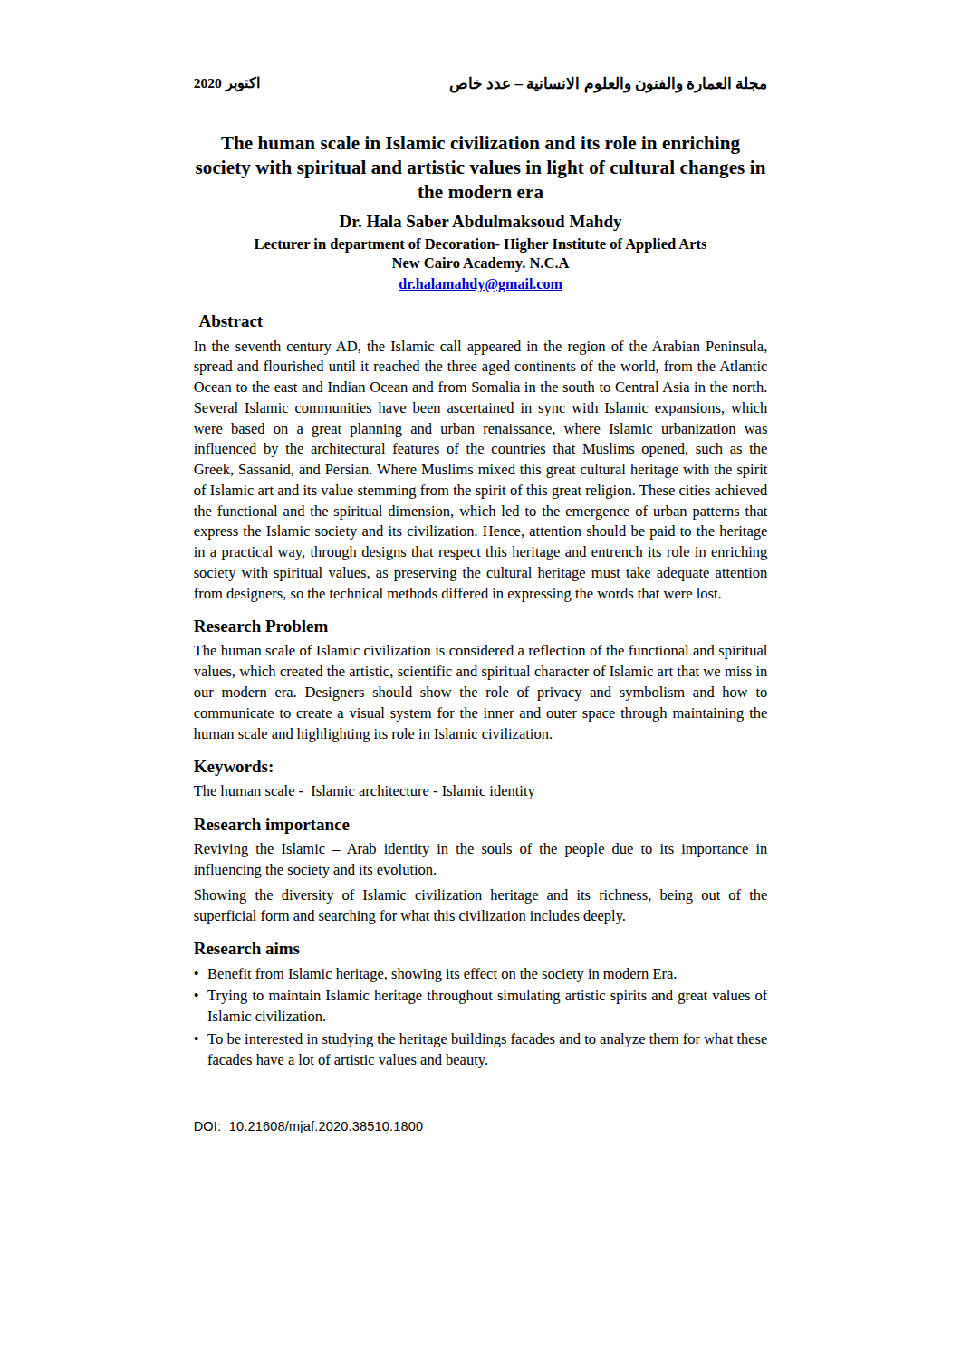2020 اكتوبر
مجلة العمارة والفنون والعلوم الانسانية – عدد خاص
The human scale in Islamic civilization and its role in enriching society with spiritual and artistic values in light of cultural changes in the modern era
Dr. Hala Saber Abdulmaksoud Mahdy
Lecturer in department of Decoration- Higher Institute of Applied Arts
New Cairo Academy. N.C.A
dr.halamahdy@gmail.com
Abstract
In the seventh century AD, the Islamic call appeared in the region of the Arabian Peninsula, spread and flourished until it reached the three aged continents of the world, from the Atlantic Ocean to the east and Indian Ocean and from Somalia in the south to Central Asia in the north. Several Islamic communities have been ascertained in sync with Islamic expansions, which were based on a great planning and urban renaissance, where Islamic urbanization was influenced by the architectural features of the countries that Muslims opened, such as the Greek, Sassanid, and Persian. Where Muslims mixed this great cultural heritage with the spirit of Islamic art and its value stemming from the spirit of this great religion. These cities achieved the functional and the spiritual dimension, which led to the emergence of urban patterns that express the Islamic society and its civilization. Hence, attention should be paid to the heritage in a practical way, through designs that respect this heritage and entrench its role in enriching society with spiritual values, as preserving the cultural heritage must take adequate attention from designers, so the technical methods differed in expressing the words that were lost.
Research Problem
The human scale of Islamic civilization is considered a reflection of the functional and spiritual values, which created the artistic, scientific and spiritual character of Islamic art that we miss in our modern era. Designers should show the role of privacy and symbolism and how to communicate to create a visual system for the inner and outer space through maintaining the human scale and highlighting its role in Islamic civilization.
Keywords:
The human scale - Islamic architecture - Islamic identity
Research importance
Reviving the Islamic – Arab identity in the souls of the people due to its importance in influencing the society and its evolution.
Showing the diversity of Islamic civilization heritage and its richness, being out of the superficial form and searching for what this civilization includes deeply.
Research aims
Benefit from Islamic heritage, showing its effect on the society in modern Era.
Trying to maintain Islamic heritage throughout simulating artistic spirits and great values of Islamic civilization.
To be interested in studying the heritage buildings facades and to analyze them for what these facades have a lot of artistic values and beauty.
DOI: 10.21608/mjaf.2020.38510.1800